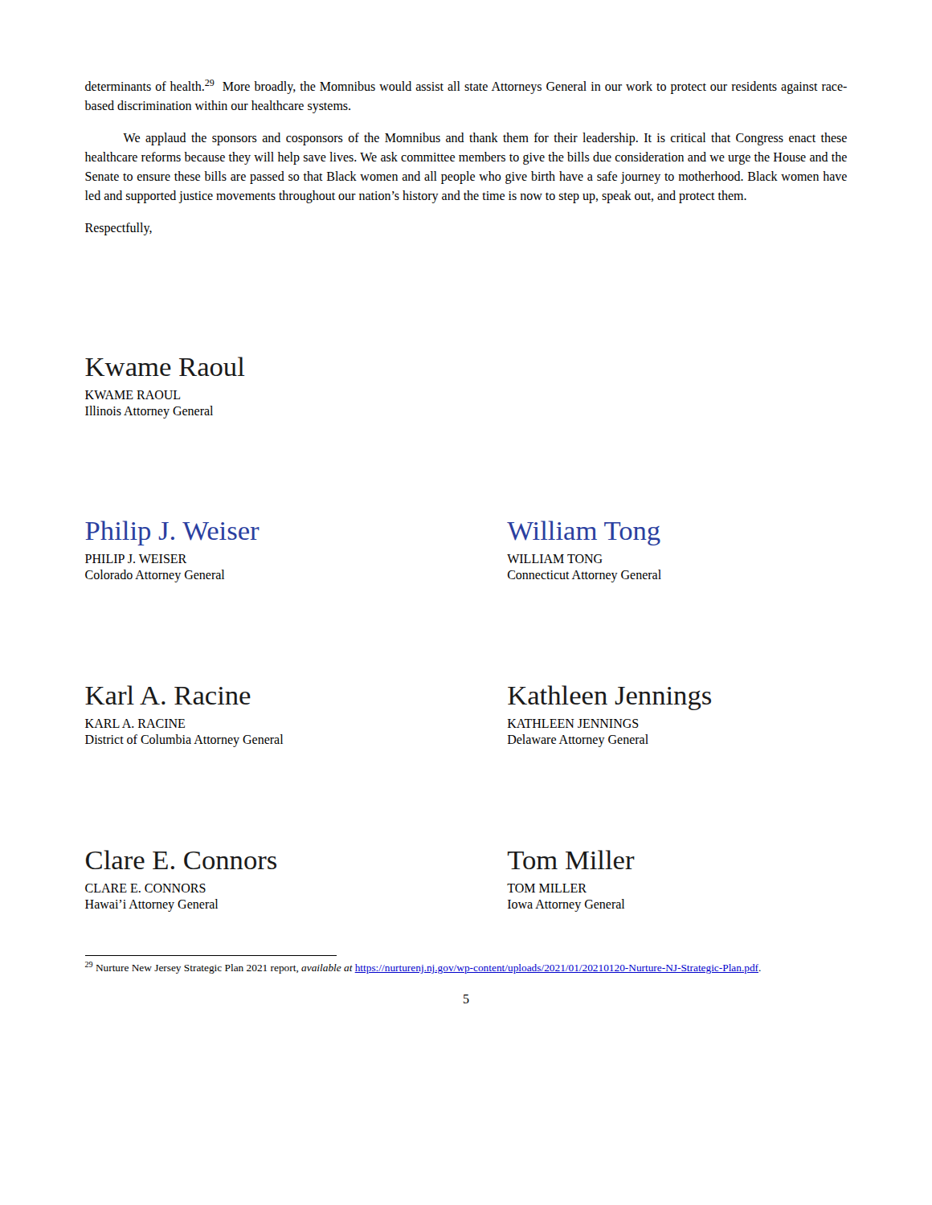determinants of health.29 More broadly, the Momnibus would assist all state Attorneys General in our work to protect our residents against race-based discrimination within our healthcare systems.
We applaud the sponsors and cosponsors of the Momnibus and thank them for their leadership. It is critical that Congress enact these healthcare reforms because they will help save lives. We ask committee members to give the bills due consideration and we urge the House and the Senate to ensure these bills are passed so that Black women and all people who give birth have a safe journey to motherhood. Black women have led and supported justice movements throughout our nation’s history and the time is now to step up, speak out, and protect them.
Respectfully,
Kwame Raoul
KWAME RAOUL
Illinois Attorney General
Philip J. Weiser
PHILIP J. WEISER
Colorado Attorney General
William Tong
WILLIAM TONG
Connecticut Attorney General
Karl A. Racine
KARL A. RACINE
District of Columbia Attorney General
Kathleen Jennings
KATHLEEN JENNINGS
Delaware Attorney General
Clare E. Connors
CLARE E. CONNORS
Hawai’i Attorney General
Tom Miller
TOM MILLER
Iowa Attorney General
29 Nurture New Jersey Strategic Plan 2021 report, available at https://nurturenj.nj.gov/wp-content/uploads/2021/01/20210120-Nurture-NJ-Strategic-Plan.pdf.
5